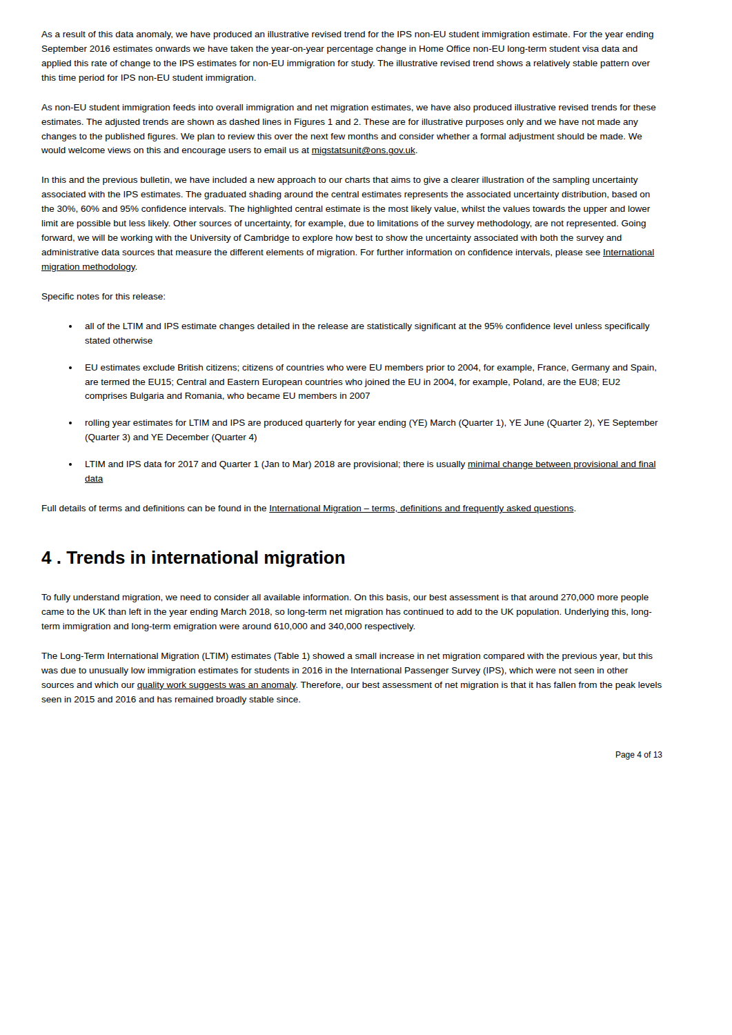As a result of this data anomaly, we have produced an illustrative revised trend for the IPS non-EU student immigration estimate. For the year ending September 2016 estimates onwards we have taken the year-on-year percentage change in Home Office non-EU long-term student visa data and applied this rate of change to the IPS estimates for non-EU immigration for study. The illustrative revised trend shows a relatively stable pattern over this time period for IPS non-EU student immigration.
As non-EU student immigration feeds into overall immigration and net migration estimates, we have also produced illustrative revised trends for these estimates. The adjusted trends are shown as dashed lines in Figures 1 and 2. These are for illustrative purposes only and we have not made any changes to the published figures. We plan to review this over the next few months and consider whether a formal adjustment should be made. We would welcome views on this and encourage users to email us at migstatsunit@ons.gov.uk.
In this and the previous bulletin, we have included a new approach to our charts that aims to give a clearer illustration of the sampling uncertainty associated with the IPS estimates. The graduated shading around the central estimates represents the associated uncertainty distribution, based on the 30%, 60% and 95% confidence intervals. The highlighted central estimate is the most likely value, whilst the values towards the upper and lower limit are possible but less likely. Other sources of uncertainty, for example, due to limitations of the survey methodology, are not represented. Going forward, we will be working with the University of Cambridge to explore how best to show the uncertainty associated with both the survey and administrative data sources that measure the different elements of migration. For further information on confidence intervals, please see International migration methodology.
Specific notes for this release:
all of the LTIM and IPS estimate changes detailed in the release are statistically significant at the 95% confidence level unless specifically stated otherwise
EU estimates exclude British citizens; citizens of countries who were EU members prior to 2004, for example, France, Germany and Spain, are termed the EU15; Central and Eastern European countries who joined the EU in 2004, for example, Poland, are the EU8; EU2 comprises Bulgaria and Romania, who became EU members in 2007
rolling year estimates for LTIM and IPS are produced quarterly for year ending (YE) March (Quarter 1), YE June (Quarter 2), YE September (Quarter 3) and YE December (Quarter 4)
LTIM and IPS data for 2017 and Quarter 1 (Jan to Mar) 2018 are provisional; there is usually minimal change between provisional and final data
Full details of terms and definitions can be found in the International Migration – terms, definitions and frequently asked questions.
4 . Trends in international migration
To fully understand migration, we need to consider all available information. On this basis, our best assessment is that around 270,000 more people came to the UK than left in the year ending March 2018, so long-term net migration has continued to add to the UK population. Underlying this, long-term immigration and long-term emigration were around 610,000 and 340,000 respectively.
The Long-Term International Migration (LTIM) estimates (Table 1) showed a small increase in net migration compared with the previous year, but this was due to unusually low immigration estimates for students in 2016 in the International Passenger Survey (IPS), which were not seen in other sources and which our quality work suggests was an anomaly. Therefore, our best assessment of net migration is that it has fallen from the peak levels seen in 2015 and 2016 and has remained broadly stable since.
Page 4 of 13